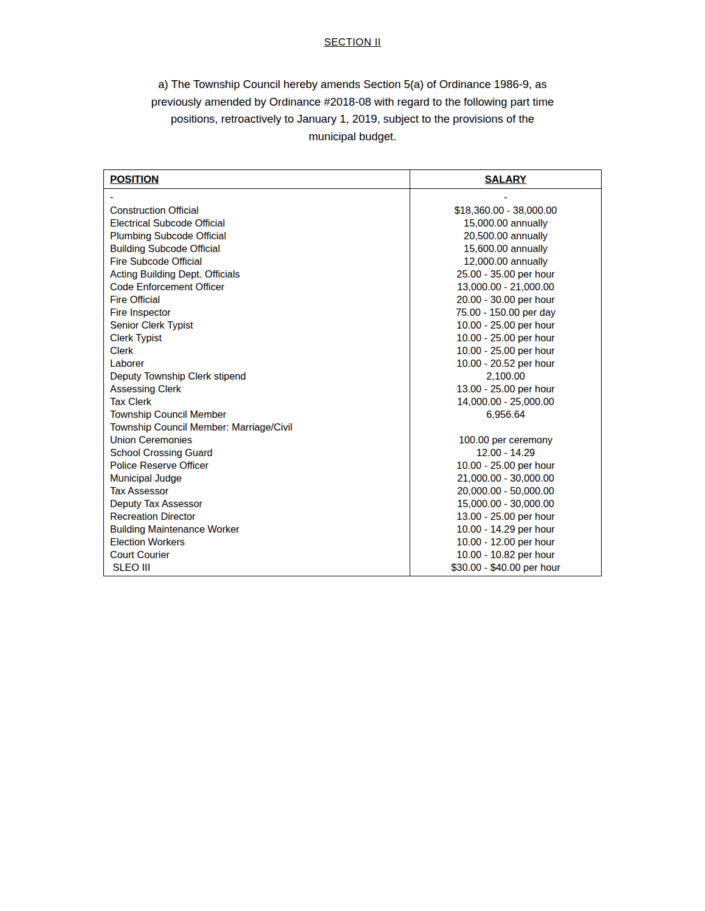SECTION II
a) The Township Council hereby amends Section 5(a) of Ordinance 1986-9, as previously amended by Ordinance #2018-08 with regard to the following part time positions, retroactively to January 1, 2019, subject to the provisions of the municipal budget.
| POSITION | SALARY |
| --- | --- |
| - | - |
| Construction Official | $18,360.00 - 38,000.00 |
| Electrical Subcode Official | 15,000.00 annually |
| Plumbing Subcode Official | 20,500.00 annually |
| Building Subcode Official | 15,600.00 annually |
| Fire Subcode Official | 12,000.00 annually |
| Acting Building Dept. Officials | 25.00 - 35.00 per hour |
| Code Enforcement Officer | 13,000.00 - 21,000.00 |
| Fire Official | 20.00 - 30.00 per hour |
| Fire Inspector | 75.00 - 150.00 per day |
| Senior Clerk Typist | 10.00 - 25.00 per hour |
| Clerk Typist | 10.00 - 25.00 per hour |
| Clerk | 10.00 - 25.00 per hour |
| Laborer | 10.00 - 20.52 per hour |
| Deputy Township Clerk stipend | 2,100.00 |
| Assessing Clerk | 13.00 - 25.00 per hour |
| Tax Clerk | 14,000.00 - 25,000.00 |
| Township Council Member | 6,956.64 |
| Township Council Member: Marriage/Civil | |
| Union Ceremonies | 100.00 per ceremony |
| School Crossing Guard | 12.00 - 14.29 |
| Police Reserve Officer | 10.00 - 25.00 per hour |
| Municipal Judge | 21,000.00 - 30,000.00 |
| Tax Assessor | 20,000.00 - 50,000.00 |
| Deputy Tax Assessor | 15,000.00 - 30,000.00 |
| Recreation Director | 13.00 - 25.00 per hour |
| Building Maintenance Worker | 10.00 - 14.29 per hour |
| Election Workers | 10.00 - 12.00 per hour |
| Court Courier | 10.00 - 10.82 per hour |
| SLEO III | $30.00 - $40.00 per hour |